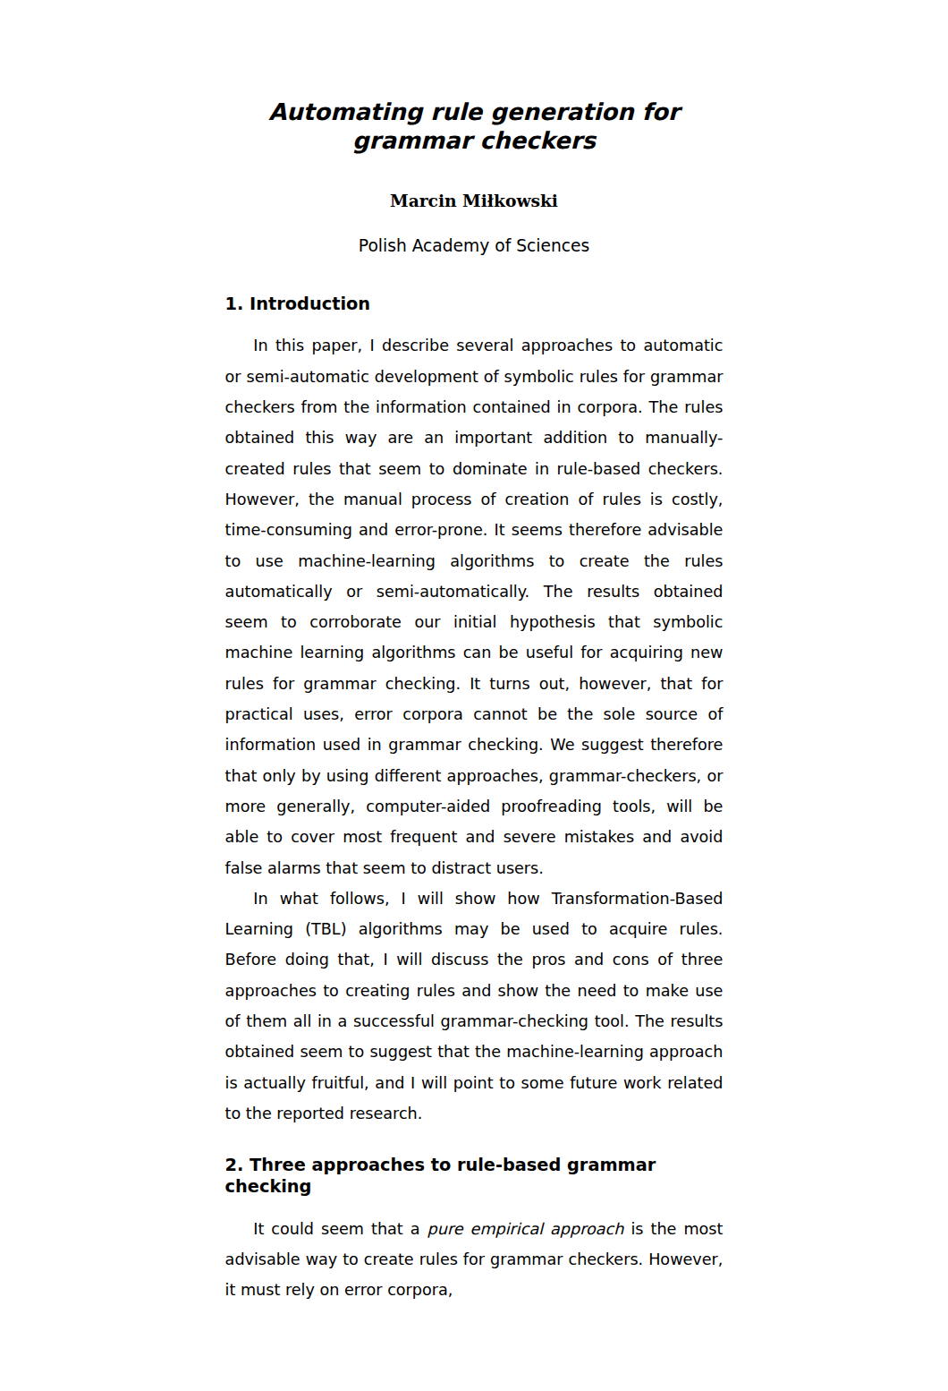Automating rule generation for grammar checkers
Marcin Miłkowski
Polish Academy of Sciences
1. Introduction
In this paper, I describe several approaches to automatic or semi-automatic development of symbolic rules for grammar checkers from the information contained in corpora. The rules obtained this way are an important addition to manually-created rules that seem to dominate in rule-based checkers. However, the manual process of creation of rules is costly, time-consuming and error-prone. It seems therefore advisable to use machine-learning algorithms to create the rules automatically or semi-automatically. The results obtained seem to corroborate our initial hypothesis that symbolic machine learning algorithms can be useful for acquiring new rules for grammar checking. It turns out, however, that for practical uses, error corpora cannot be the sole source of information used in grammar checking. We suggest therefore that only by using different approaches, grammar-checkers, or more generally, computer-aided proofreading tools, will be able to cover most frequent and severe mistakes and avoid false alarms that seem to distract users.
In what follows, I will show how Transformation-Based Learning (TBL) algorithms may be used to acquire rules. Before doing that, I will discuss the pros and cons of three approaches to creating rules and show the need to make use of them all in a successful grammar-checking tool. The results obtained seem to suggest that the machine-learning approach is actually fruitful, and I will point to some future work related to the reported research.
2. Three approaches to rule-based grammar checking
It could seem that a pure empirical approach is the most advisable way to create rules for grammar checkers. However, it must rely on error corpora,